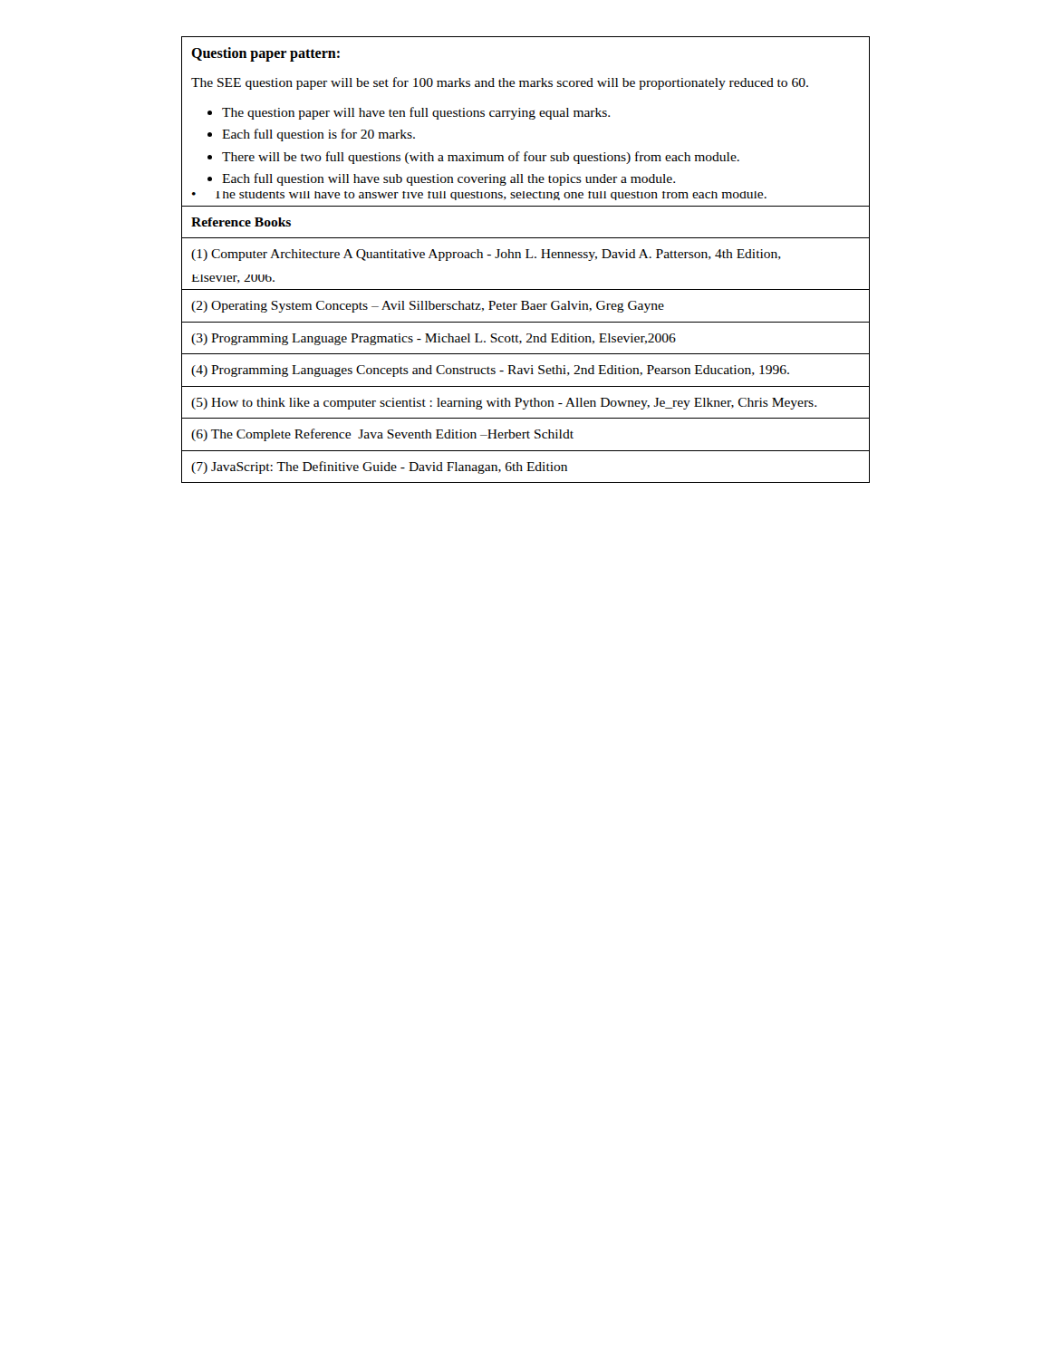| Question paper pattern: The SEE question paper will be set for 100 marks and the marks scored will be proportionately reduced to 60. The question paper will have ten full questions carrying equal marks. Each full question is for 20 marks. There will be two full questions (with a maximum of four sub questions) from each module. Each full question will have sub question covering all the topics under a module. • The students will have to answer five full questions, selecting one full question from each module. |
| Reference Books |
| (1) Computer Architecture A Quantitative Approach - John L. Hennessy, David A. Patterson, 4th Edition, |
| Elsevier, 2006. |
| (2) Operating System Concepts – Avil Sillberschatz, Peter Baer Galvin, Greg Gayne |
| (3) Programming Language Pragmatics - Michael L. Scott, 2nd Edition, Elsevier,2006 |
| (4) Programming Languages Concepts and Constructs - Ravi Sethi, 2nd Edition, Pearson Education, 1996. |
| (5) How to think like a computer scientist : learning with Python - Allen Downey, Je_rey Elkner, Chris Meyers. |
| (6) The Complete Reference Java Seventh Edition –Herbert Schildt |
| (7) JavaScript: The Definitive Guide - David Flanagan, 6th Edition |